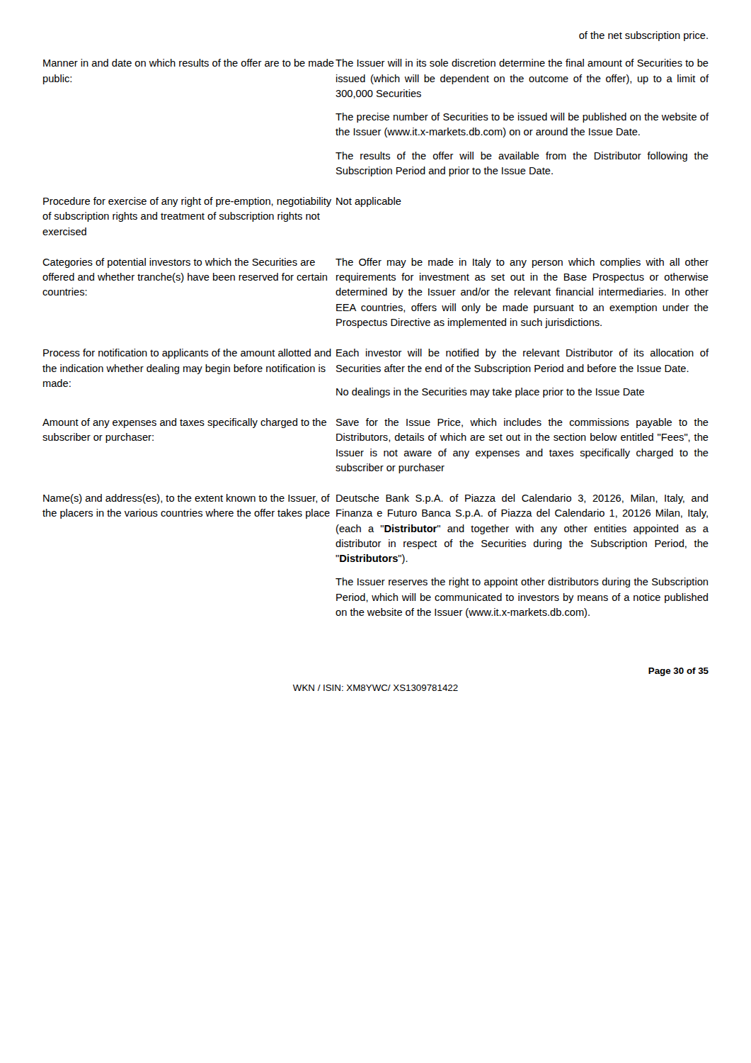of the net subscription price.
| Manner in and date on which results of the offer are to be made public: | The Issuer will in its sole discretion determine the final amount of Securities to be issued (which will be dependent on the outcome of the offer), up to a limit of 300,000 Securities The precise number of Securities to be issued will be published on the website of the Issuer (www.it.x-markets.db.com) on or around the Issue Date. The results of the offer will be available from the Distributor following the Subscription Period and prior to the Issue Date. |
| Procedure for exercise of any right of pre-emption, negotiability of subscription rights and treatment of subscription rights not exercised | Not applicable |
| Categories of potential investors to which the Securities are offered and whether tranche(s) have been reserved for certain countries: | The Offer may be made in Italy to any person which complies with all other requirements for investment as set out in the Base Prospectus or otherwise determined by the Issuer and/or the relevant financial intermediaries. In other EEA countries, offers will only be made pursuant to an exemption under the Prospectus Directive as implemented in such jurisdictions. |
| Process for notification to applicants of the amount allotted and the indication whether dealing may begin before notification is made: | Each investor will be notified by the relevant Distributor of its allocation of Securities after the end of the Subscription Period and before the Issue Date. No dealings in the Securities may take place prior to the Issue Date |
| Amount of any expenses and taxes specifically charged to the subscriber or purchaser: | Save for the Issue Price, which includes the commissions payable to the Distributors, details of which are set out in the section below entitled "Fees", the Issuer is not aware of any expenses and taxes specifically charged to the subscriber or purchaser |
| Name(s) and address(es), to the extent known to the Issuer, of the placers in the various countries where the offer takes place | Deutsche Bank S.p.A. of Piazza del Calendario 3, 20126, Milan, Italy, and Finanza e Futuro Banca S.p.A. of Piazza del Calendario 1, 20126 Milan, Italy, (each a " Distributor " and together with any other entities appointed as a distributor in respect of the Securities during the Subscription Period, the " Distributors "). The Issuer reserves the right to appoint other distributors during the Subscription Period, which will be communicated to investors by means of a notice published on the website of the Issuer (www.it.x-markets.db.com). |
Page 30 of 35
WKN / ISIN: XM8YWC/ XS1309781422